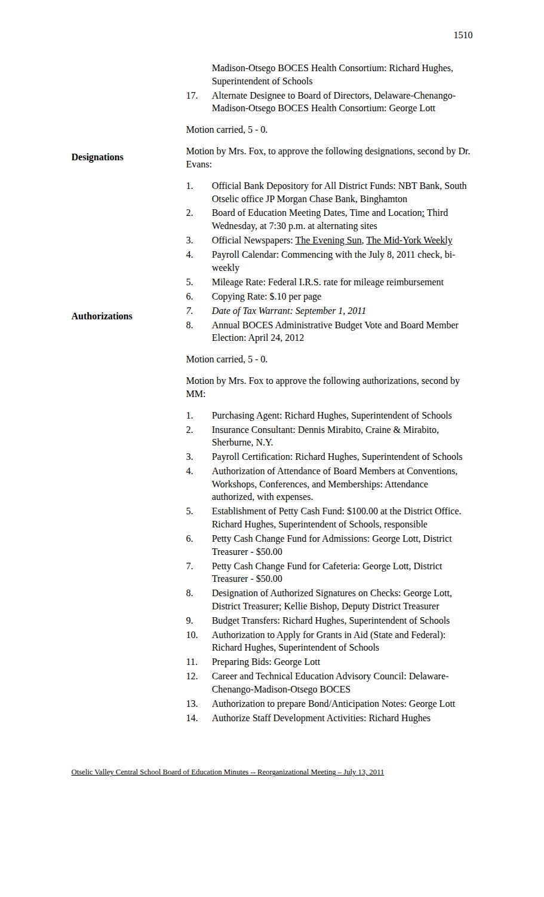1510
Designations
Authorizations
Madison-Otsego BOCES Health Consortium: Richard Hughes, Superintendent of Schools
17. Alternate Designee to Board of Directors, Delaware-Chenango-Madison-Otsego BOCES Health Consortium: George Lott
Motion carried, 5 - 0.
Motion by Mrs. Fox, to approve the following designations, second by Dr. Evans:
1. Official Bank Depository for All District Funds: NBT Bank, South Otselic office JP Morgan Chase Bank, Binghamton
2. Board of Education Meeting Dates, Time and Location: Third Wednesday, at 7:30 p.m. at alternating sites
3. Official Newspapers: The Evening Sun, The Mid-York Weekly
4. Payroll Calendar: Commencing with the July 8, 2011 check, bi-weekly
5. Mileage Rate: Federal I.R.S. rate for mileage reimbursement
6. Copying Rate: $.10 per page
7. Date of Tax Warrant: September 1, 2011
8. Annual BOCES Administrative Budget Vote and Board Member Election: April 24, 2012
Motion carried, 5 - 0.
Motion by Mrs. Fox to approve the following authorizations, second by MM:
1. Purchasing Agent: Richard Hughes, Superintendent of Schools
2. Insurance Consultant: Dennis Mirabito, Craine & Mirabito, Sherburne, N.Y.
3. Payroll Certification: Richard Hughes, Superintendent of Schools
4. Authorization of Attendance of Board Members at Conventions, Workshops, Conferences, and Memberships: Attendance authorized, with expenses.
5. Establishment of Petty Cash Fund: $100.00 at the District Office. Richard Hughes, Superintendent of Schools, responsible
6. Petty Cash Change Fund for Admissions: George Lott, District Treasurer - $50.00
7. Petty Cash Change Fund for Cafeteria: George Lott, District Treasurer - $50.00
8. Designation of Authorized Signatures on Checks: George Lott, District Treasurer; Kellie Bishop, Deputy District Treasurer
9. Budget Transfers: Richard Hughes, Superintendent of Schools
10. Authorization to Apply for Grants in Aid (State and Federal): Richard Hughes, Superintendent of Schools
11. Preparing Bids: George Lott
12. Career and Technical Education Advisory Council: Delaware-Chenango-Madison-Otsego BOCES
13. Authorization to prepare Bond/Anticipation Notes: George Lott
14. Authorize Staff Development Activities: Richard Hughes
Otselic Valley Central School Board of Education Minutes -- Reorganizational Meeting – July 13, 2011